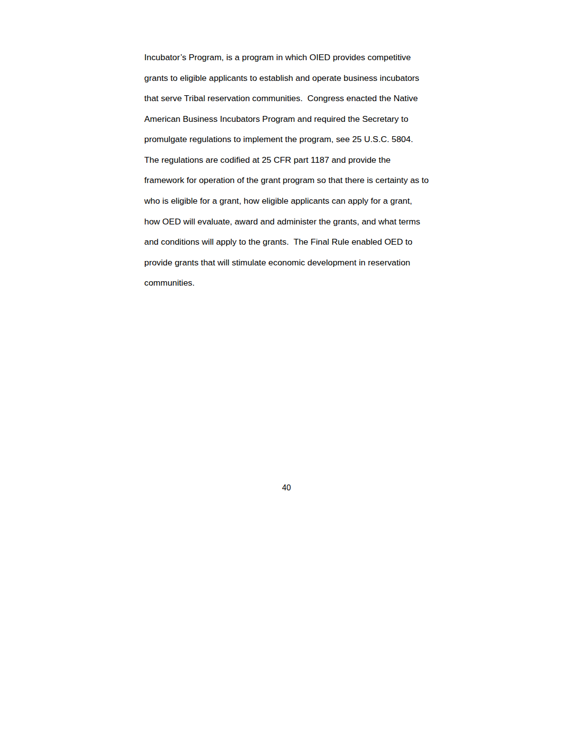Incubator’s Program, is a program in which OIED provides competitive grants to eligible applicants to establish and operate business incubators that serve Tribal reservation communities. Congress enacted the Native American Business Incubators Program and required the Secretary to promulgate regulations to implement the program, see 25 U.S.C. 5804. The regulations are codified at 25 CFR part 1187 and provide the framework for operation of the grant program so that there is certainty as to who is eligible for a grant, how eligible applicants can apply for a grant, how OED will evaluate, award and administer the grants, and what terms and conditions will apply to the grants. The Final Rule enabled OED to provide grants that will stimulate economic development in reservation communities.
40